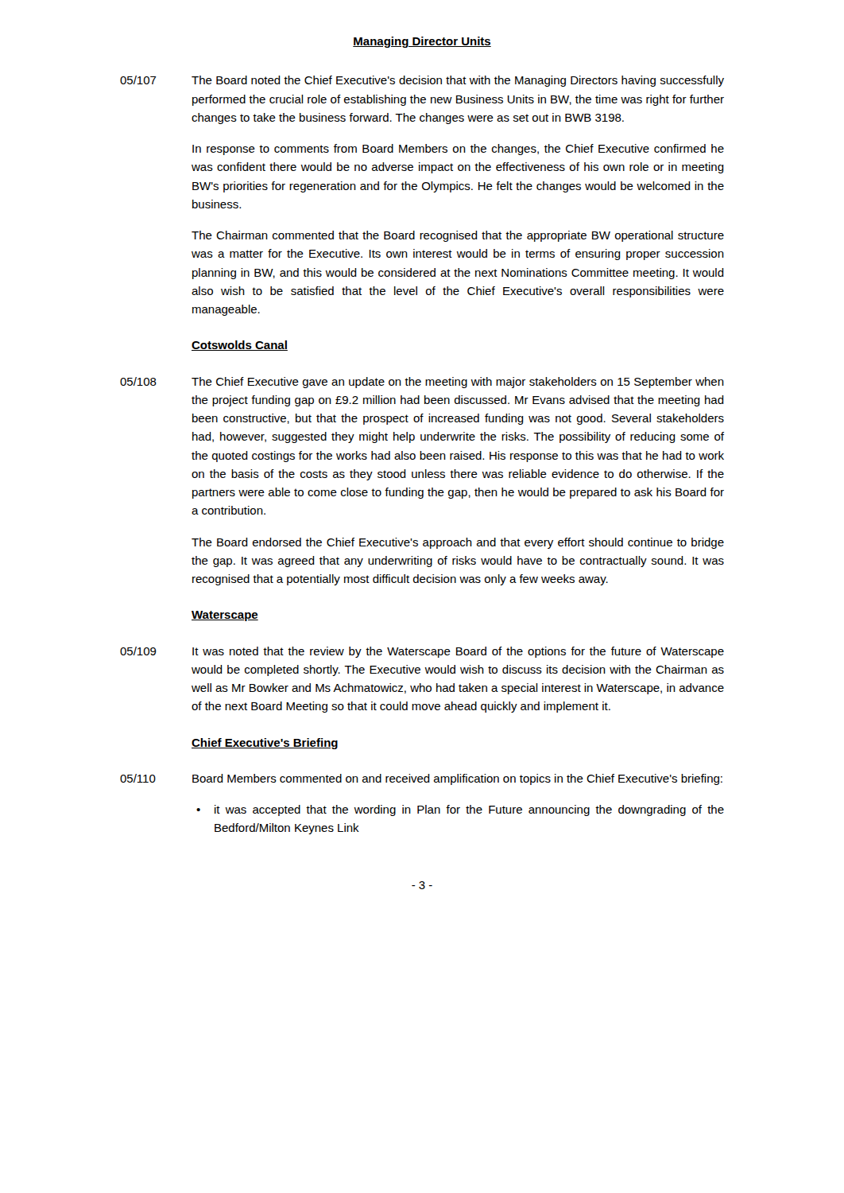Managing Director Units
05/107
The Board noted the Chief Executive's decision that with the Managing Directors having successfully performed the crucial role of establishing the new Business Units in BW, the time was right for further changes to take the business forward. The changes were as set out in BWB 3198.
In response to comments from Board Members on the changes, the Chief Executive confirmed he was confident there would be no adverse impact on the effectiveness of his own role or in meeting BW's priorities for regeneration and for the Olympics. He felt the changes would be welcomed in the business.
The Chairman commented that the Board recognised that the appropriate BW operational structure was a matter for the Executive. Its own interest would be in terms of ensuring proper succession planning in BW, and this would be considered at the next Nominations Committee meeting. It would also wish to be satisfied that the level of the Chief Executive's overall responsibilities were manageable.
Cotswolds Canal
05/108
The Chief Executive gave an update on the meeting with major stakeholders on 15 September when the project funding gap on £9.2 million had been discussed. Mr Evans advised that the meeting had been constructive, but that the prospect of increased funding was not good. Several stakeholders had, however, suggested they might help underwrite the risks. The possibility of reducing some of the quoted costings for the works had also been raised. His response to this was that he had to work on the basis of the costs as they stood unless there was reliable evidence to do otherwise. If the partners were able to come close to funding the gap, then he would be prepared to ask his Board for a contribution.
The Board endorsed the Chief Executive's approach and that every effort should continue to bridge the gap. It was agreed that any underwriting of risks would have to be contractually sound. It was recognised that a potentially most difficult decision was only a few weeks away.
Waterscape
05/109
It was noted that the review by the Waterscape Board of the options for the future of Waterscape would be completed shortly. The Executive would wish to discuss its decision with the Chairman as well as Mr Bowker and Ms Achmatowicz, who had taken a special interest in Waterscape, in advance of the next Board Meeting so that it could move ahead quickly and implement it.
Chief Executive's Briefing
05/110
Board Members commented on and received amplification on topics in the Chief Executive's briefing:
it was accepted that the wording in Plan for the Future announcing the downgrading of the Bedford/Milton Keynes Link
- 3 -